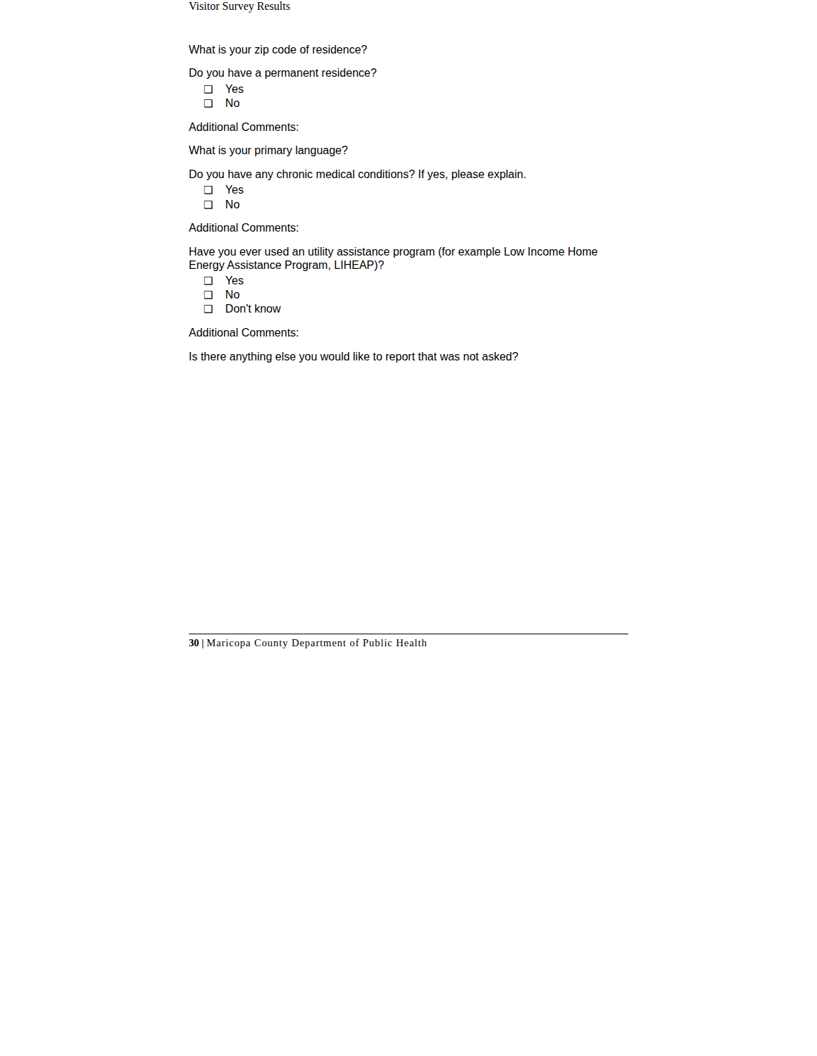Visitor Survey Results
What is your zip code of residence?
Do you have a permanent residence?
Yes
No
Additional Comments:
What is your primary language?
Do you have any chronic medical conditions? If yes, please explain.
Yes
No
Additional Comments:
Have you ever used an utility assistance program (for example Low Income Home Energy Assistance Program, LIHEAP)?
Yes
No
Don't know
Additional Comments:
Is there anything else you would like to report that was not asked?
30 | Maricopa County Department of Public Health